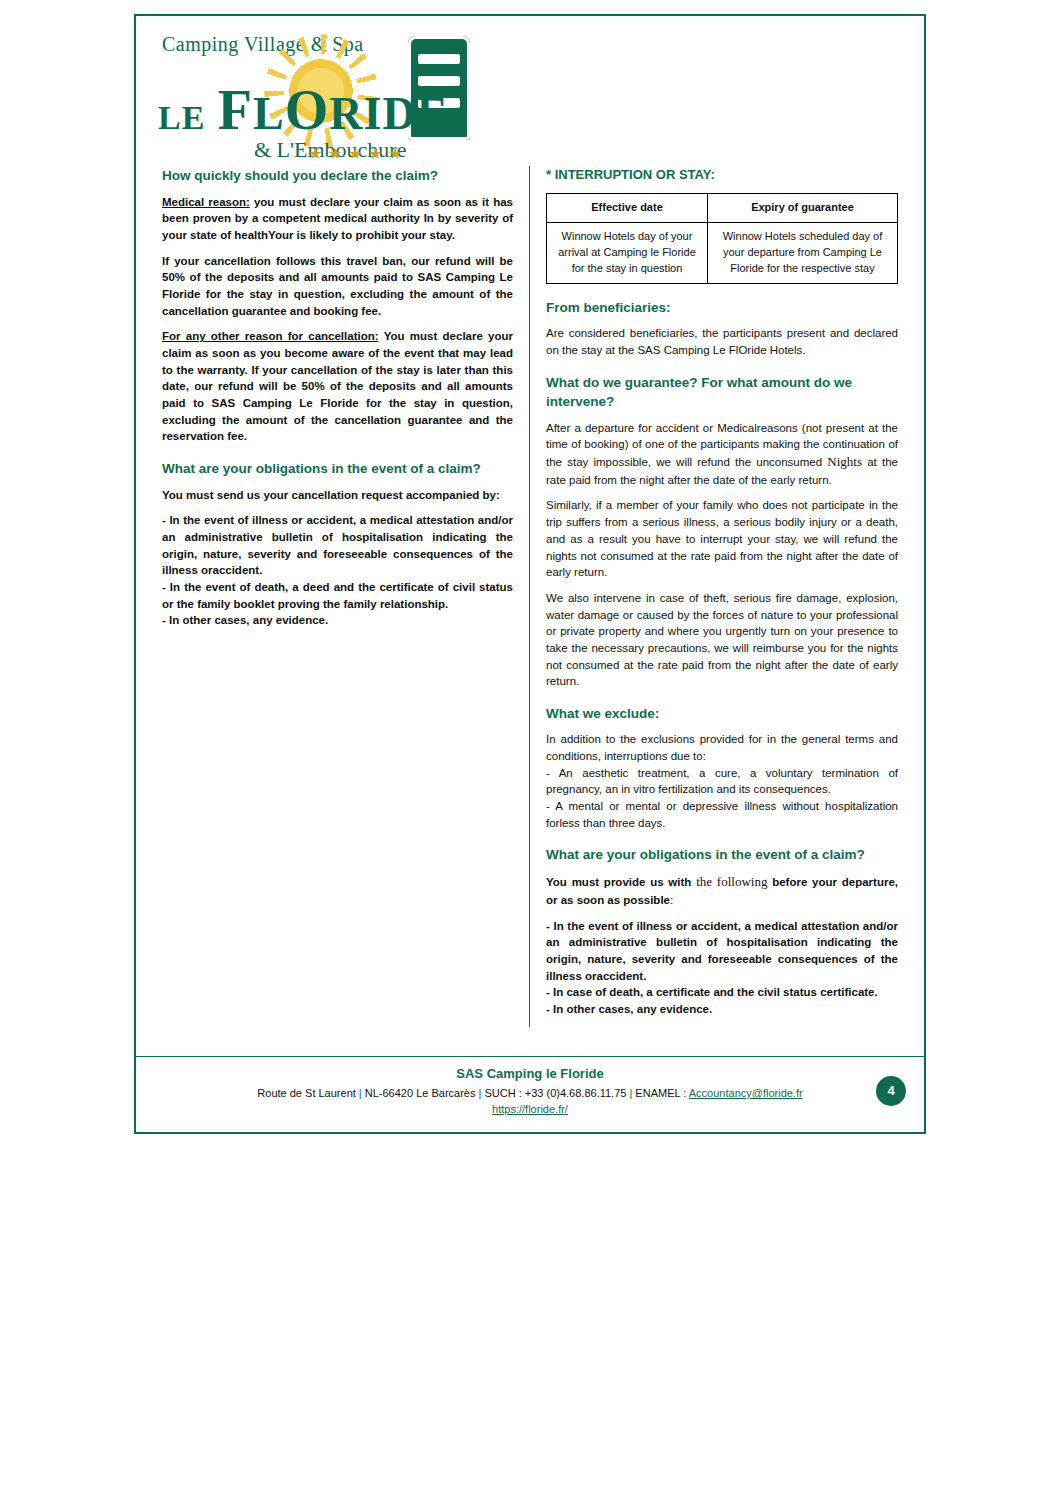Camping Village & Spa
LE FLORIDE
& L'Embouchure
★★★★★
How quickly should you declare the claim?
Medical reason: you must declare your claim as soon as it has been proven by a competent medical authority In by severity of your state of healthYour is likely to prohibit your stay.
If your cancellation follows this travel ban, our refund will be 50% of the deposits and all amounts paid to SAS Camping Le Floride for the stay in question, excluding the amount of the cancellation guarantee and booking fee.
For any other reason for cancellation: You must declare your claim as soon as you become aware of the event that may lead to the warranty. If your cancellation of the stay is later than this date, our refund will be 50% of the deposits and all amounts paid to SAS Camping Le Floride for the stay in question, excluding the amount of the cancellation guarantee and the reservation fee.
What are your obligations in the event of a claim?
You must send us your cancellation request accompanied by:
- In the event of illness or accident, a medical attestation and/or an administrative bulletin of hospitalisation indicating the origin, nature, severity and foreseeable consequences of the illness oraccident.
- In the event of death, a deed and the certificate of civil status or the family booklet proving the family relationship.
- In other cases, any evidence.
* INTERRUPTION OR STAY:
| Effective date | Expiry of guarantee |
| --- | --- |
| Winnow Hotels day of your arrival at Camping le Floride for the stay in question | Winnow Hotels scheduled day of your departure from Camping Le Floride for the respective stay |
From beneficiaries:
Are considered beneficiaries, the participants present and declared on the stay at the SAS Camping Le FlOride Hotels.
What do we guarantee? For what amount do we intervene?
After a departure for accident or Medicalreasons (not present at the time of booking) of one of the participants making the continuation of the stay impossible, we will refund the unconsumed Nights at the rate paid from the night after the date of the early return.
Similarly, if a member of your family who does not participate in the trip suffers from a serious illness, a serious bodily injury or a death, and as a result you have to interrupt your stay, we will refund the nights not consumed at the rate paid from the night after the date of early return.
We also intervene in case of theft, serious fire damage, explosion, water damage or caused by the forces of nature to your professional or private property and where you urgently turn on your presence to take the necessary precautions, we will reimburse you for the nights not consumed at the rate paid from the night after the date of early return.
What we exclude:
In addition to the exclusions provided for in the general terms and conditions, interruptions due to:
- An aesthetic treatment, a cure, a voluntary termination of pregnancy, an in vitro fertilization and its consequences.
- A mental or mental or depressive illness without hospitalization forless than three days.
What are your obligations in the event of a claim?
You must provide us with the following before your departure, or as soon as possible:
- In the event of illness or accident, a medical attestation and/or an administrative bulletin of hospitalisation indicating the origin, nature, severity and foreseeable consequences of the illness oraccident.
- In case of death, a certificate and the civil status certificate.
- In other cases, any evidence.
SAS Camping le Floride
Route de St Laurent | NL-66420 Le Barcarès | SUCH : +33 (0)4.68.86.11.75 | ENAMEL : Accountancy@floride.fr
https://floride.fr/
4